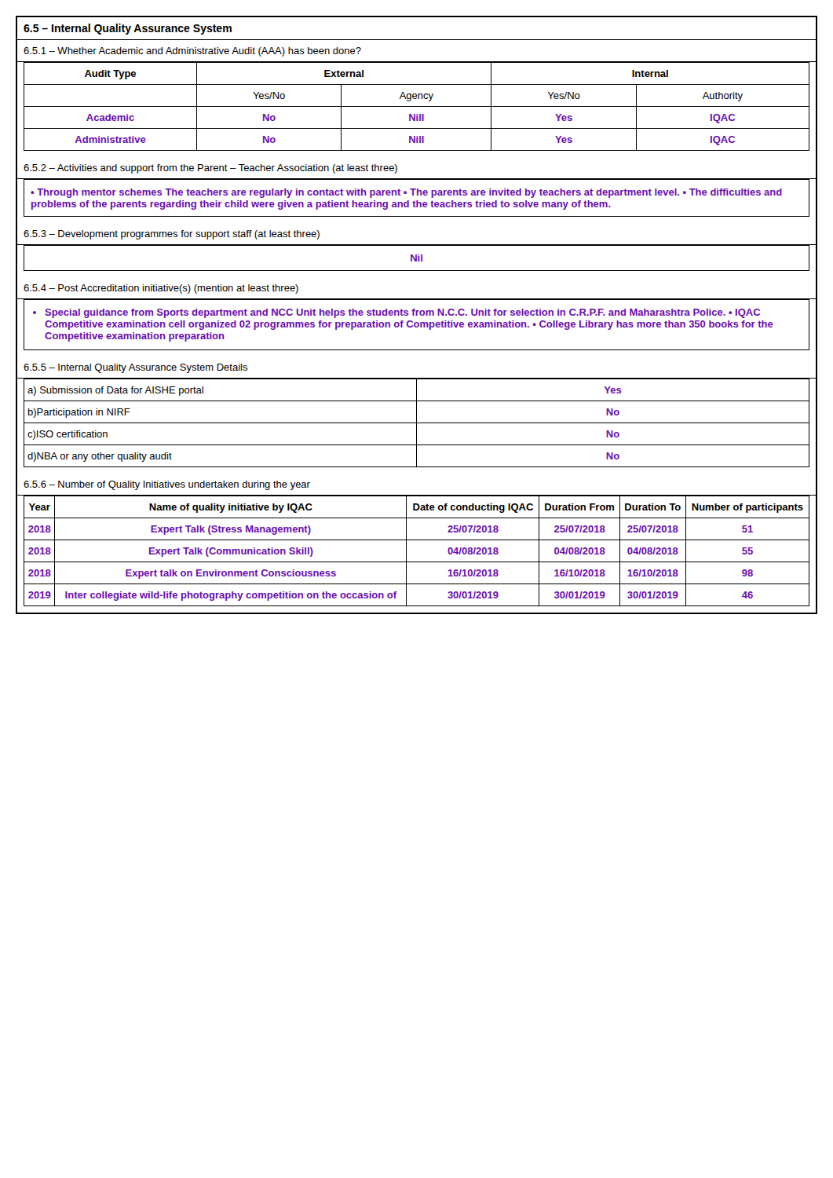6.5 – Internal Quality Assurance System
6.5.1 – Whether Academic and Administrative Audit (AAA) has been done?
| Audit Type | External | Internal |
| --- | --- | --- |
| | Yes/No | Agency | Yes/No | Authority |
| Academic | No | Nill | Yes | IQAC |
| Administrative | No | Nill | Yes | IQAC |
6.5.2 – Activities and support from the Parent – Teacher Association (at least three)
• Through mentor schemes The teachers are regularly in contact with parent • The parents are invited by teachers at department level. • The difficulties and problems of the parents regarding their child were given a patient hearing and the teachers tried to solve many of them.
6.5.3 – Development programmes for support staff (at least three)
Nil
6.5.4 – Post Accreditation initiative(s) (mention at least three)
Special guidance from Sports department and NCC Unit helps the students from N.C.C. Unit for selection in C.R.P.F. and Maharashtra Police. • IQAC Competitive examination cell organized 02 programmes for preparation of Competitive examination. • College Library has more than 350 books for the Competitive examination preparation
6.5.5 – Internal Quality Assurance System Details
| a) Submission of Data for AISHE portal | Yes |
| b)Participation in NIRF | No |
| c)ISO certification | No |
| d)NBA or any other quality audit | No |
6.5.6 – Number of Quality Initiatives undertaken during the year
| Year | Name of quality initiative by IQAC | Date of conducting IQAC | Duration From | Duration To | Number of participants |
| --- | --- | --- | --- | --- | --- |
| 2018 | Expert Talk (Stress Management) | 25/07/2018 | 25/07/2018 | 25/07/2018 | 51 |
| 2018 | Expert Talk (Communication Skill) | 04/08/2018 | 04/08/2018 | 04/08/2018 | 55 |
| 2018 | Expert talk on Environment Consciousness | 16/10/2018 | 16/10/2018 | 16/10/2018 | 98 |
| 2019 | Inter collegiate wild-life photography competition on the occasion of | 30/01/2019 | 30/01/2019 | 30/01/2019 | 46 |